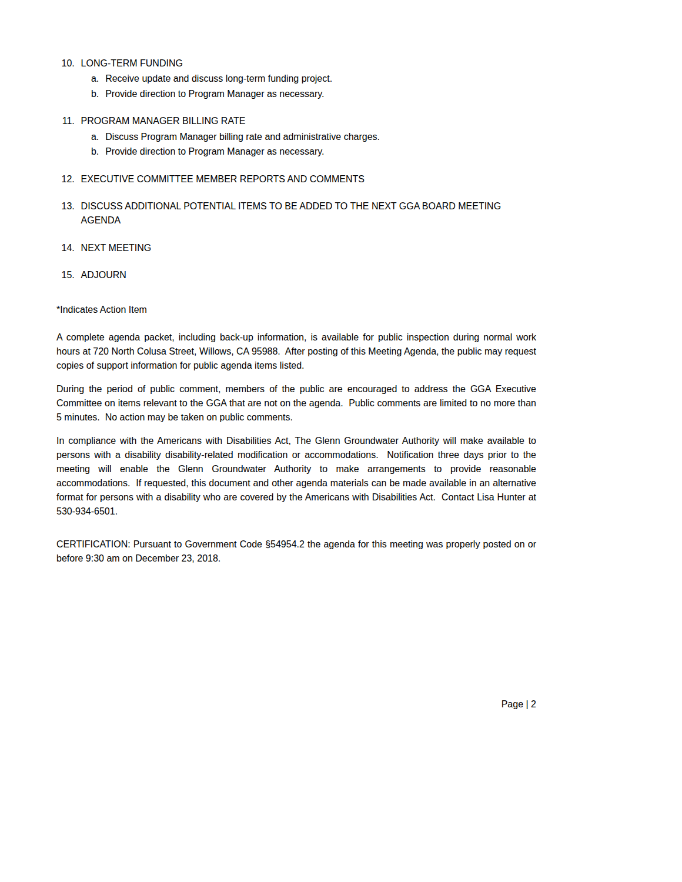LONG-TERM FUNDING
Receive update and discuss long-term funding project.
Provide direction to Program Manager as necessary.
PROGRAM MANAGER BILLING RATE
Discuss Program Manager billing rate and administrative charges.
Provide direction to Program Manager as necessary.
EXECUTIVE COMMITTEE MEMBER REPORTS AND COMMENTS
DISCUSS ADDITIONAL POTENTIAL ITEMS TO BE ADDED TO THE NEXT GGA BOARD MEETING AGENDA
NEXT MEETING
ADJOURN
*Indicates Action Item
A complete agenda packet, including back-up information, is available for public inspection during normal work hours at 720 North Colusa Street, Willows, CA 95988. After posting of this Meeting Agenda, the public may request copies of support information for public agenda items listed.
During the period of public comment, members of the public are encouraged to address the GGA Executive Committee on items relevant to the GGA that are not on the agenda. Public comments are limited to no more than 5 minutes. No action may be taken on public comments.
In compliance with the Americans with Disabilities Act, The Glenn Groundwater Authority will make available to persons with a disability disability-related modification or accommodations. Notification three days prior to the meeting will enable the Glenn Groundwater Authority to make arrangements to provide reasonable accommodations. If requested, this document and other agenda materials can be made available in an alternative format for persons with a disability who are covered by the Americans with Disabilities Act. Contact Lisa Hunter at 530-934-6501.
CERTIFICATION: Pursuant to Government Code §54954.2 the agenda for this meeting was properly posted on or before 9:30 am on December 23, 2018.
Page | 2